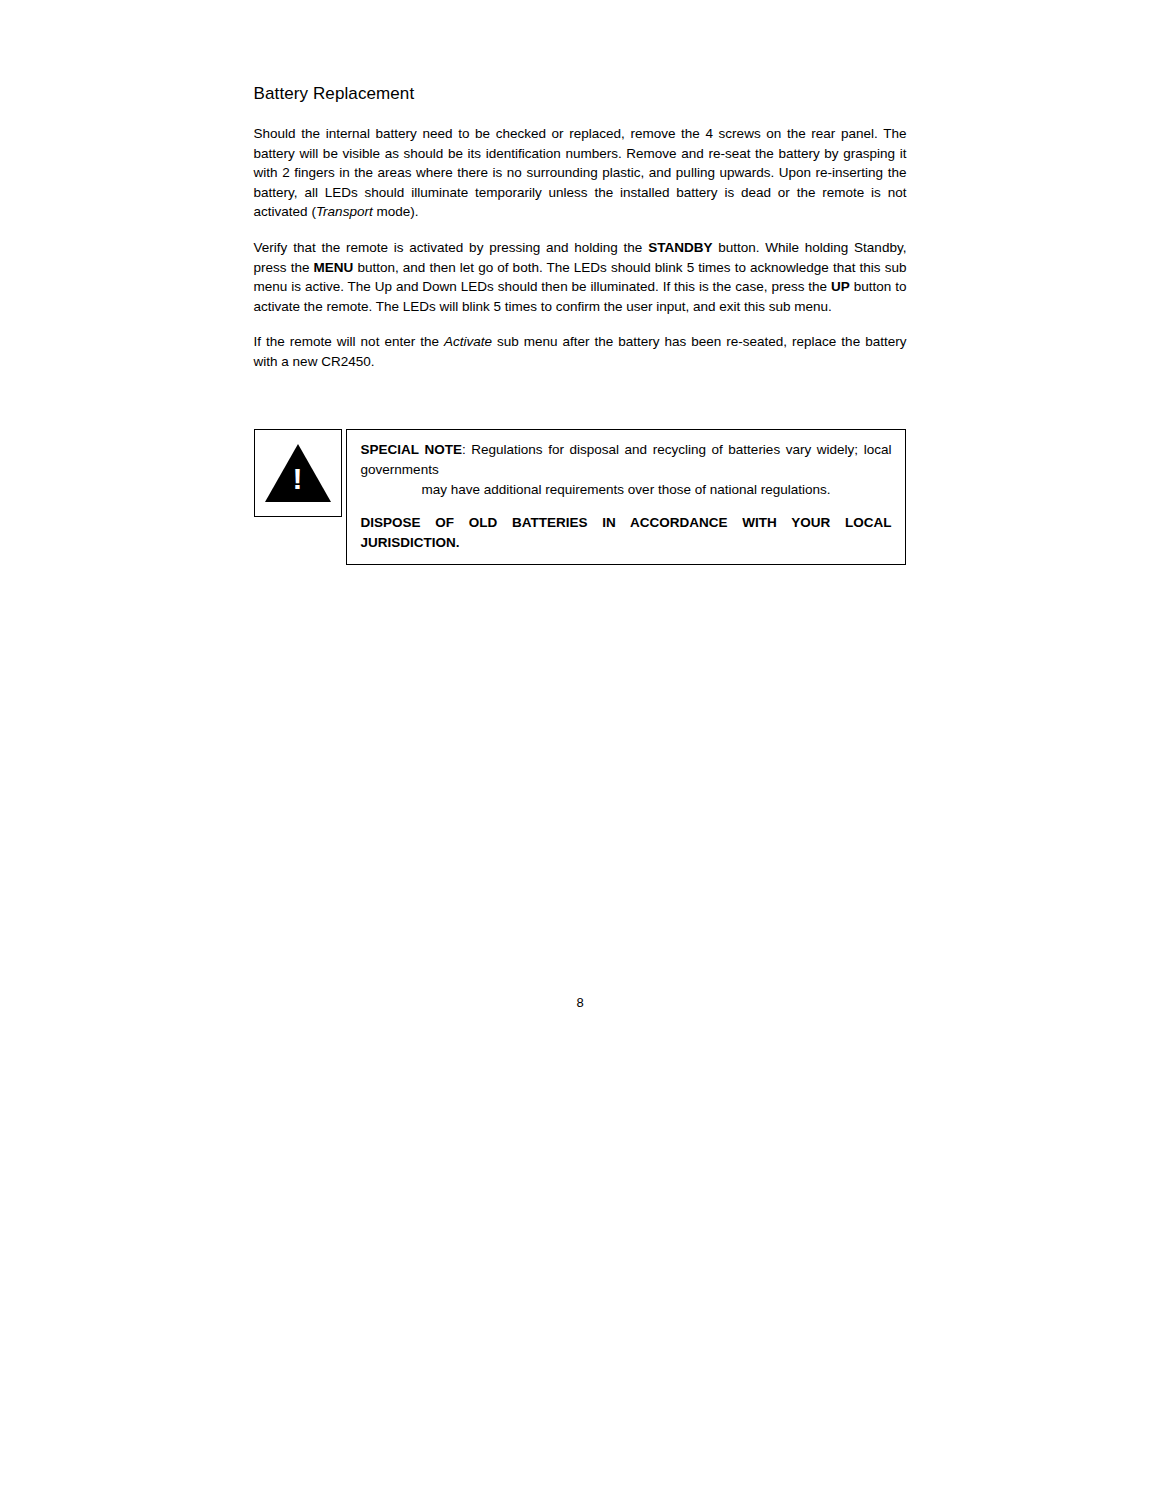Battery Replacement
Should the internal battery need to be checked or replaced, remove the 4 screws on the rear panel. The battery will be visible as should be its identification numbers. Remove and re-seat the battery by grasping it with 2 fingers in the areas where there is no surrounding plastic, and pulling upwards. Upon re-inserting the battery, all LEDs should illuminate temporarily unless the installed battery is dead or the remote is not activated (Transport mode).
Verify that the remote is activated by pressing and holding the STANDBY button. While holding Standby, press the MENU button, and then let go of both. The LEDs should blink 5 times to acknowledge that this sub menu is active. The Up and Down LEDs should then be illuminated. If this is the case, press the UP button to activate the remote. The LEDs will blink 5 times to confirm the user input, and exit this sub menu.
If the remote will not enter the Activate sub menu after the battery has been re-seated, replace the battery with a new CR2450.
!
SPECIAL NOTE: Regulations for disposal and recycling of batteries vary widely; local governments may have additional requirements over those of national regulations.
DISPOSE OF OLD BATTERIES IN ACCORDANCE WITH YOUR LOCAL JURISDICTION.
8